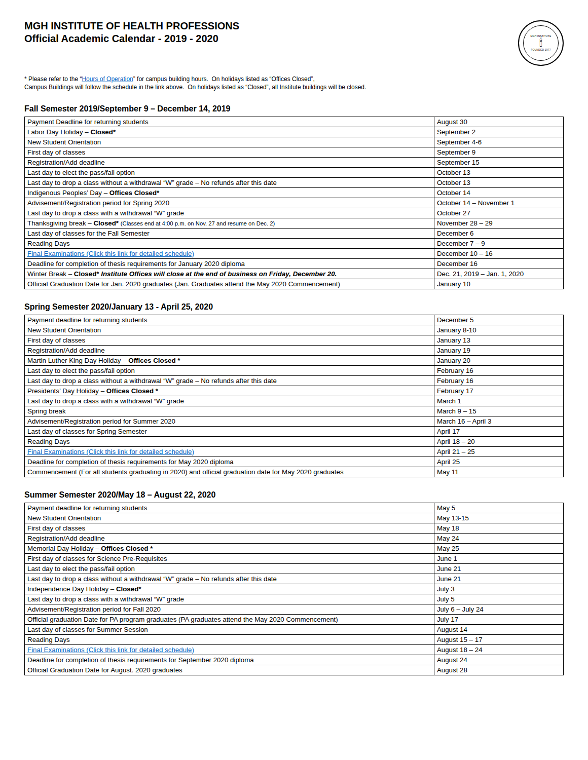MGH INSTITUTE OF HEALTH PROFESSIONS
Official Academic Calendar - 2019 - 2020
MGH Institute
🕯
Founded 1977
* Please refer to the “Hours of Operation” for campus building hours. On holidays listed as “Offices Closed”,
Campus Buildings will follow the schedule in the link above. On holidays listed as “Closed”, all Institute buildings will be closed.
Fall Semester 2019/September 9 – December 14, 2019
| Payment Deadline for returning students | August 30 |
| Labor Day Holiday – Closed* | September 2 |
| New Student Orientation | September 4-6 |
| First day of classes | September 9 |
| Registration/Add deadline | September 15 |
| Last day to elect the pass/fail option | October 13 |
| Last day to drop a class without a withdrawal “W” grade – No refunds after this date | October 13 |
| Indigenous Peoples’ Day – Offices Closed* | October 14 |
| Advisement/Registration period for Spring 2020 | October 14 – November 1 |
| Last day to drop a class with a withdrawal “W” grade | October 27 |
| Thanksgiving break – Closed* (Classes end at 4:00 p.m. on Nov. 27 and resume on Dec. 2) | November 28 – 29 |
| Last day of classes for the Fall Semester | December 6 |
| Reading Days | December 7 – 9 |
| Final Examinations (Click this link for detailed schedule) | December 10 – 16 |
| Deadline for completion of thesis requirements for January 2020 diploma | December 16 |
| Winter Break – Closed* Institute Offices will close at the end of business on Friday, December 20. | Dec. 21, 2019 – Jan. 1, 2020 |
| Official Graduation Date for Jan. 2020 graduates (Jan. Graduates attend the May 2020 Commencement) | January 10 |
Spring Semester 2020/January 13 - April 25, 2020
| Payment deadline for returning students | December 5 |
| New Student Orientation | January 8-10 |
| First day of classes | January 13 |
| Registration/Add deadline | January 19 |
| Martin Luther King Day Holiday – Offices Closed * | January 20 |
| Last day to elect the pass/fail option | February 16 |
| Last day to drop a class without a withdrawal “W” grade – No refunds after this date | February 16 |
| Presidents’ Day Holiday – Offices Closed * | February 17 |
| Last day to drop a class with a withdrawal “W” grade | March 1 |
| Spring break | March 9 – 15 |
| Advisement/Registration period for Summer 2020 | March 16 – April 3 |
| Last day of classes for Spring Semester | April 17 |
| Reading Days | April 18 – 20 |
| Final Examinations (Click this link for detailed schedule) | April 21 – 25 |
| Deadline for completion of thesis requirements for May 2020 diploma | April 25 |
| Commencement (For all students graduating in 2020) and official graduation date for May 2020 graduates | May 11 |
Summer Semester 2020/May 18 – August 22, 2020
| Payment deadline for returning students | May 5 |
| New Student Orientation | May 13-15 |
| First day of classes | May 18 |
| Registration/Add deadline | May 24 |
| Memorial Day Holiday – Offices Closed * | May 25 |
| First day of classes for Science Pre-Requisites | June 1 |
| Last day to elect the pass/fail option | June 21 |
| Last day to drop a class without a withdrawal “W” grade – No refunds after this date | June 21 |
| Independence Day Holiday – Closed* | July 3 |
| Last day to drop a class with a withdrawal “W” grade | July 5 |
| Advisement/Registration period for Fall 2020 | July 6 – July 24 |
| Official graduation Date for PA program graduates (PA graduates attend the May 2020 Commencement) | July 17 |
| Last day of classes for Summer Session | August 14 |
| Reading Days | August 15 – 17 |
| Final Examinations (Click this link for detailed schedule) | August 18 – 24 |
| Deadline for completion of thesis requirements for September 2020 diploma | August 24 |
| Official Graduation Date for August. 2020 graduates | August 28 |